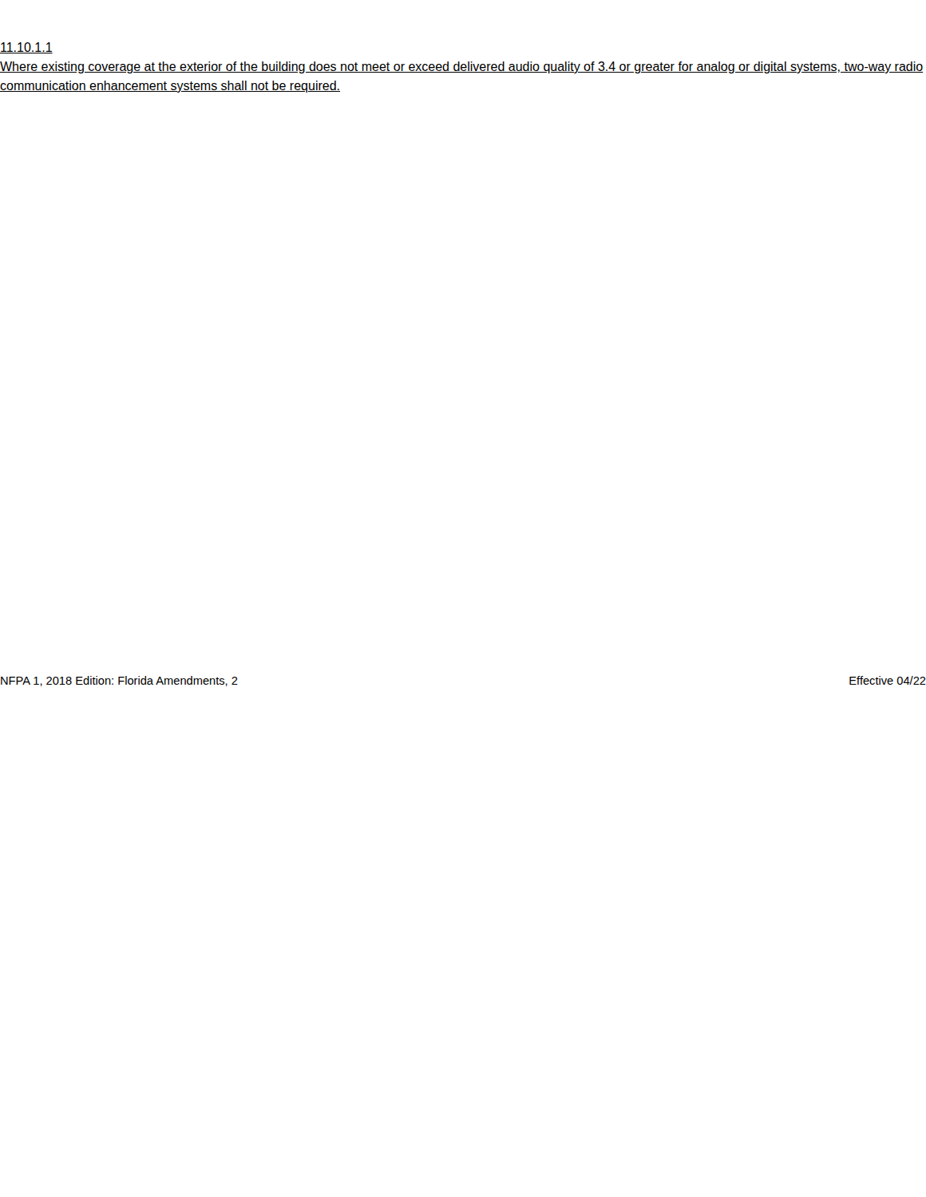11.10.1.1
Where existing coverage at the exterior of the building does not meet or exceed delivered audio quality of 3.4 or greater for analog or digital systems, two-way radio communication enhancement systems shall not be required.
NFPA 1, 2018 Edition: Florida Amendments, 2
Effective 04/22